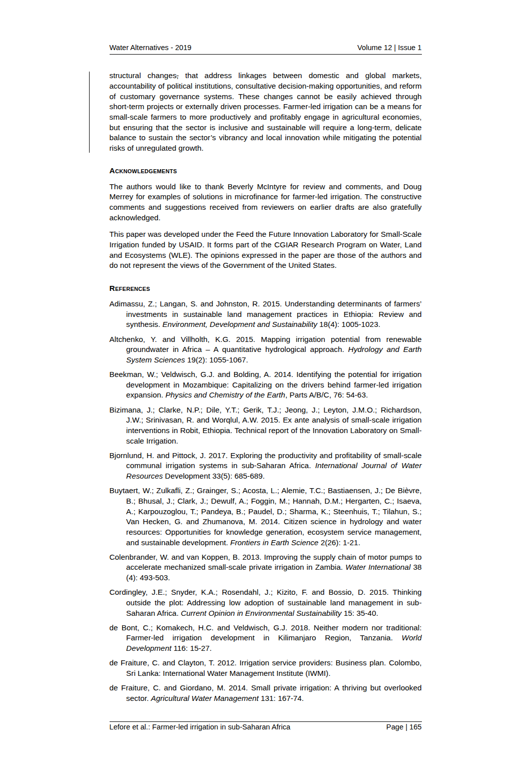Water Alternatives - 2019 Volume 12 | Issue 1
structural changes, that address linkages between domestic and global markets, accountability of political institutions, consultative decision-making opportunities, and reform of customary governance systems. These changes cannot be easily achieved through short-term projects or externally driven processes. Farmer-led irrigation can be a means for small-scale farmers to more productively and profitably engage in agricultural economies, but ensuring that the sector is inclusive and sustainable will require a long-term, delicate balance to sustain the sector’s vibrancy and local innovation while mitigating the potential risks of unregulated growth.
Acknowledgements
The authors would like to thank Beverly McIntyre for review and comments, and Doug Merrey for examples of solutions in microfinance for farmer-led irrigation. The constructive comments and suggestions received from reviewers on earlier drafts are also gratefully acknowledged.
This paper was developed under the Feed the Future Innovation Laboratory for Small-Scale Irrigation funded by USAID. It forms part of the CGIAR Research Program on Water, Land and Ecosystems (WLE). The opinions expressed in the paper are those of the authors and do not represent the views of the Government of the United States.
References
Adimassu, Z.; Langan, S. and Johnston, R. 2015. Understanding determinants of farmers’ investments in sustainable land management practices in Ethiopia: Review and synthesis. Environment, Development and Sustainability 18(4): 1005-1023.
Altchenko, Y. and Villholth, K.G. 2015. Mapping irrigation potential from renewable groundwater in Africa – A quantitative hydrological approach. Hydrology and Earth System Sciences 19(2): 1055-1067.
Beekman, W.; Veldwisch, G.J. and Bolding, A. 2014. Identifying the potential for irrigation development in Mozambique: Capitalizing on the drivers behind farmer-led irrigation expansion. Physics and Chemistry of the Earth, Parts A/B/C, 76: 54-63.
Bizimana, J.; Clarke, N.P.; Dile, Y.T.; Gerik, T.J.; Jeong, J.; Leyton, J.M.O.; Richardson, J.W.; Srinivasan, R. and Worqlul, A.W. 2015. Ex ante analysis of small-scale irrigation interventions in Robit, Ethiopia. Technical report of the Innovation Laboratory on Small-scale Irrigation.
Bjornlund, H. and Pittock, J. 2017. Exploring the productivity and profitability of small-scale communal irrigation systems in sub-Saharan Africa. International Journal of Water Resources Development 33(5): 685-689.
Buytaert, W.; Zulkafli, Z.; Grainger, S.; Acosta, L.; Alemie, T.C.; Bastiaensen, J.; De Bièvre, B.; Bhusal, J.; Clark, J.; Dewulf, A.; Foggin, M.; Hannah, D.M.; Hergarten, C.; Isaeva, A.; Karpouzoglou, T.; Pandeya, B.; Paudel, D.; Sharma, K.; Steenhuis, T.; Tilahun, S.; Van Hecken, G. and Zhumanova, M. 2014. Citizen science in hydrology and water resources: Opportunities for knowledge generation, ecosystem service management, and sustainable development. Frontiers in Earth Science 2(26): 1-21.
Colenbrander, W. and van Koppen, B. 2013. Improving the supply chain of motor pumps to accelerate mechanized small-scale private irrigation in Zambia. Water International 38 (4): 493-503.
Cordingley, J.E.; Snyder, K.A.; Rosendahl, J.; Kizito, F. and Bossio, D. 2015. Thinking outside the plot: Addressing low adoption of sustainable land management in sub-Saharan Africa. Current Opinion in Environmental Sustainability 15: 35-40.
de Bont, C.; Komakech, H.C. and Veldwisch, G.J. 2018. Neither modern nor traditional: Farmer-led irrigation development in Kilimanjaro Region, Tanzania. World Development 116: 15-27.
de Fraiture, C. and Clayton, T. 2012. Irrigation service providers: Business plan. Colombo, Sri Lanka: International Water Management Institute (IWMI).
de Fraiture, C. and Giordano, M. 2014. Small private irrigation: A thriving but overlooked sector. Agricultural Water Management 131: 167-74.
Lefore et al.: Farmer-led irrigation in sub-Saharan Africa Page | 165